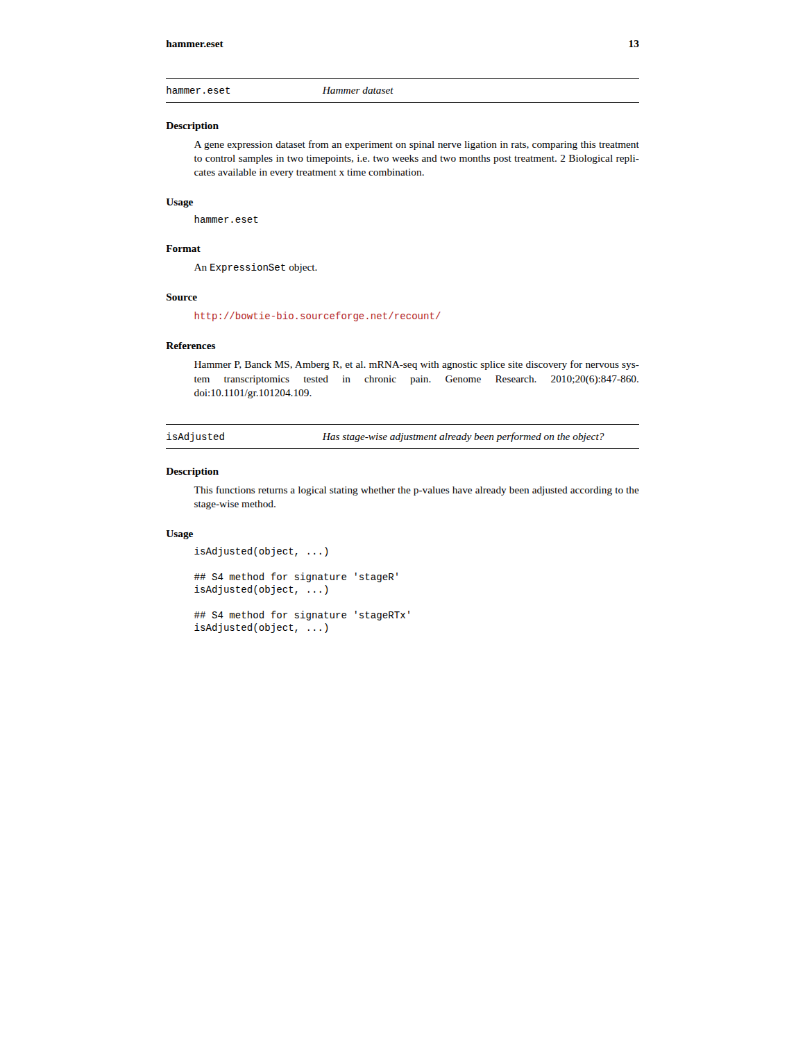hammer.eset 13
hammer.eset Hammer dataset
Description
A gene expression dataset from an experiment on spinal nerve ligation in rats, comparing this treatment to control samples in two timepoints, i.e. two weeks and two months post treatment. 2 Biological replicates available in every treatment x time combination.
Usage
hammer.eset
Format
An ExpressionSet object.
Source
http://bowtie-bio.sourceforge.net/recount/
References
Hammer P, Banck MS, Amberg R, et al. mRNA-seq with agnostic splice site discovery for nervous system transcriptomics tested in chronic pain. Genome Research. 2010;20(6):847-860. doi:10.1101/gr.101204.109.
isAdjusted Has stage-wise adjustment already been performed on the object?
Description
This functions returns a logical stating whether the p-values have already been adjusted according to the stage-wise method.
Usage
isAdjusted(object, ...)

## S4 method for signature 'stageR'
isAdjusted(object, ...)

## S4 method for signature 'stageRTx'
isAdjusted(object, ...)